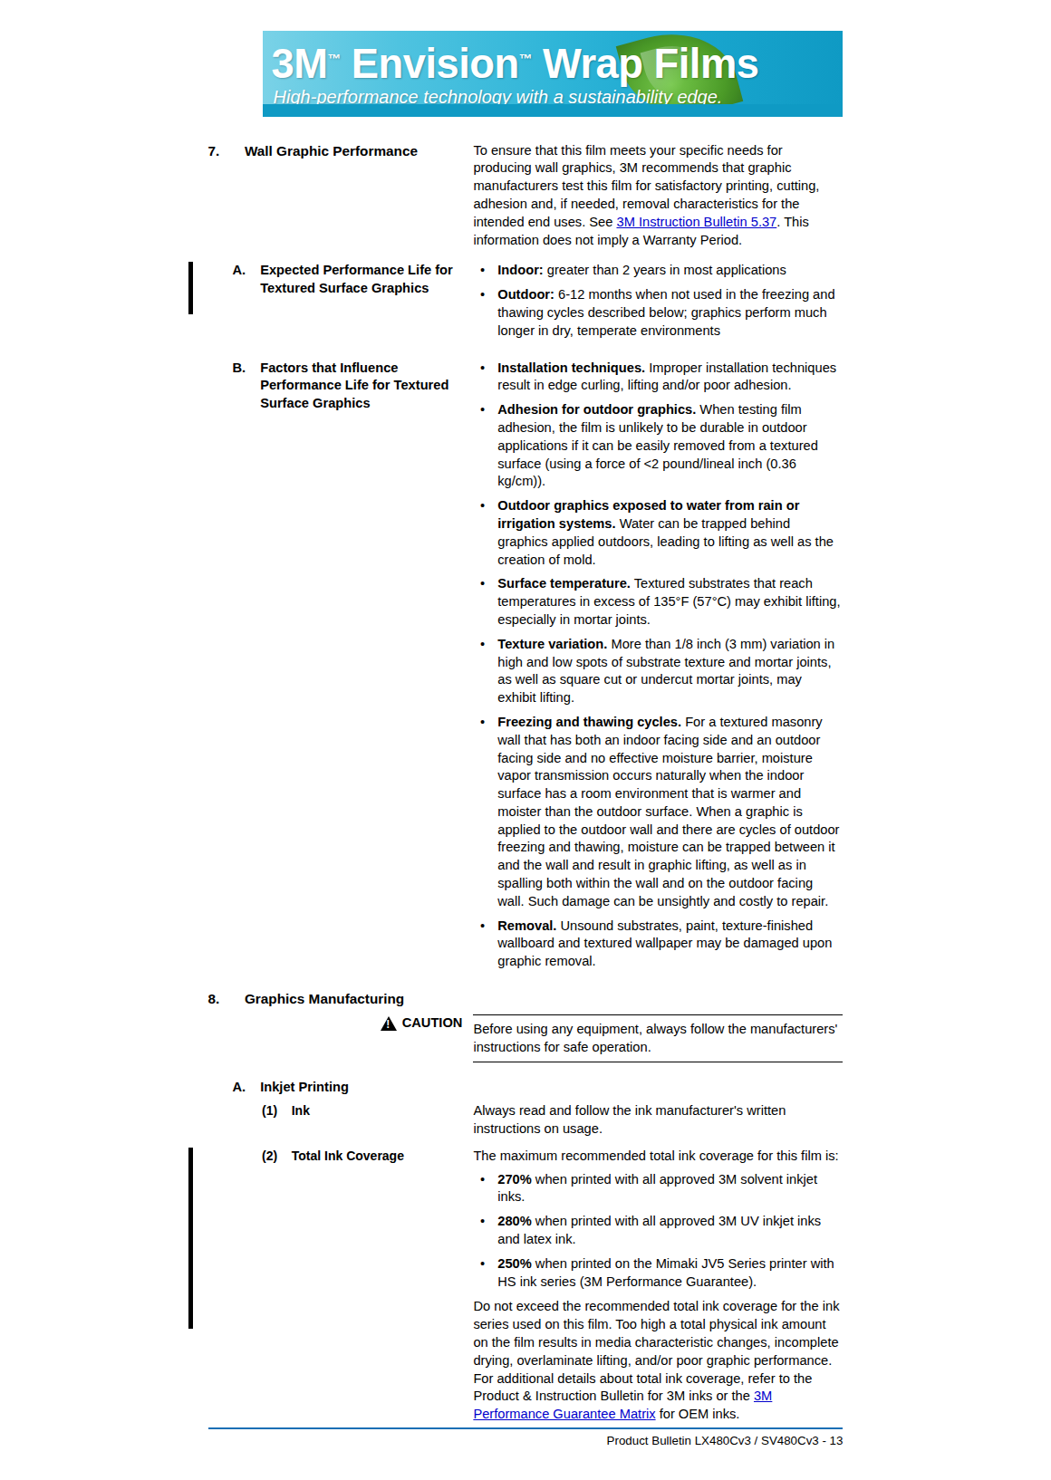3M™ Envision™ Wrap Films
High-performance technology with a sustainability edge.
7. Wall Graphic Performance
To ensure that this film meets your specific needs for producing wall graphics, 3M recommends that graphic manufacturers test this film for satisfactory printing, cutting, adhesion and, if needed, removal characteristics for the intended end uses. See 3M Instruction Bulletin 5.37. This information does not imply a Warranty Period.
A. Expected Performance Life for Textured Surface Graphics
Indoor: greater than 2 years in most applications
Outdoor: 6-12 months when not used in the freezing and thawing cycles described below; graphics perform much longer in dry, temperate environments
B. Factors that Influence Performance Life for Textured Surface Graphics
Installation techniques. Improper installation techniques result in edge curling, lifting and/or poor adhesion.
Adhesion for outdoor graphics. When testing film adhesion, the film is unlikely to be durable in outdoor applications if it can be easily removed from a textured surface (using a force of <2 pound/lineal inch (0.36 kg/cm)).
Outdoor graphics exposed to water from rain or irrigation systems. Water can be trapped behind graphics applied outdoors, leading to lifting as well as the creation of mold.
Surface temperature. Textured substrates that reach temperatures in excess of 135°F (57°C) may exhibit lifting, especially in mortar joints.
Texture variation. More than 1/8 inch (3 mm) variation in high and low spots of substrate texture and mortar joints, as well as square cut or undercut mortar joints, may exhibit lifting.
Freezing and thawing cycles. For a textured masonry wall that has both an indoor facing side and an outdoor facing side and no effective moisture barrier, moisture vapor transmission occurs naturally when the indoor surface has a room environment that is warmer and moister than the outdoor surface. When a graphic is applied to the outdoor wall and there are cycles of outdoor freezing and thawing, moisture can be trapped between it and the wall and result in graphic lifting, as well as in spalling both within the wall and on the outdoor facing wall. Such damage can be unsightly and costly to repair.
Removal. Unsound substrates, paint, texture-finished wallboard and textured wallpaper may be damaged upon graphic removal.
8. Graphics Manufacturing
CAUTION
Before using any equipment, always follow the manufacturers' instructions for safe operation.
A. Inkjet Printing
(1) Ink
Always read and follow the ink manufacturer's written instructions on usage.
(2) Total Ink Coverage
The maximum recommended total ink coverage for this film is:
270% when printed with all approved 3M solvent inkjet inks.
280% when printed with all approved 3M UV inkjet inks and latex ink.
250% when printed on the Mimaki JV5 Series printer with HS ink series (3M Performance Guarantee).
Do not exceed the recommended total ink coverage for the ink series used on this film. Too high a total physical ink amount on the film results in media characteristic changes, incomplete drying, overlaminate lifting, and/or poor graphic performance. For additional details about total ink coverage, refer to the Product & Instruction Bulletin for 3M inks or the 3M Performance Guarantee Matrix for OEM inks.
Product Bulletin LX480Cv3 / SV480Cv3 - 13